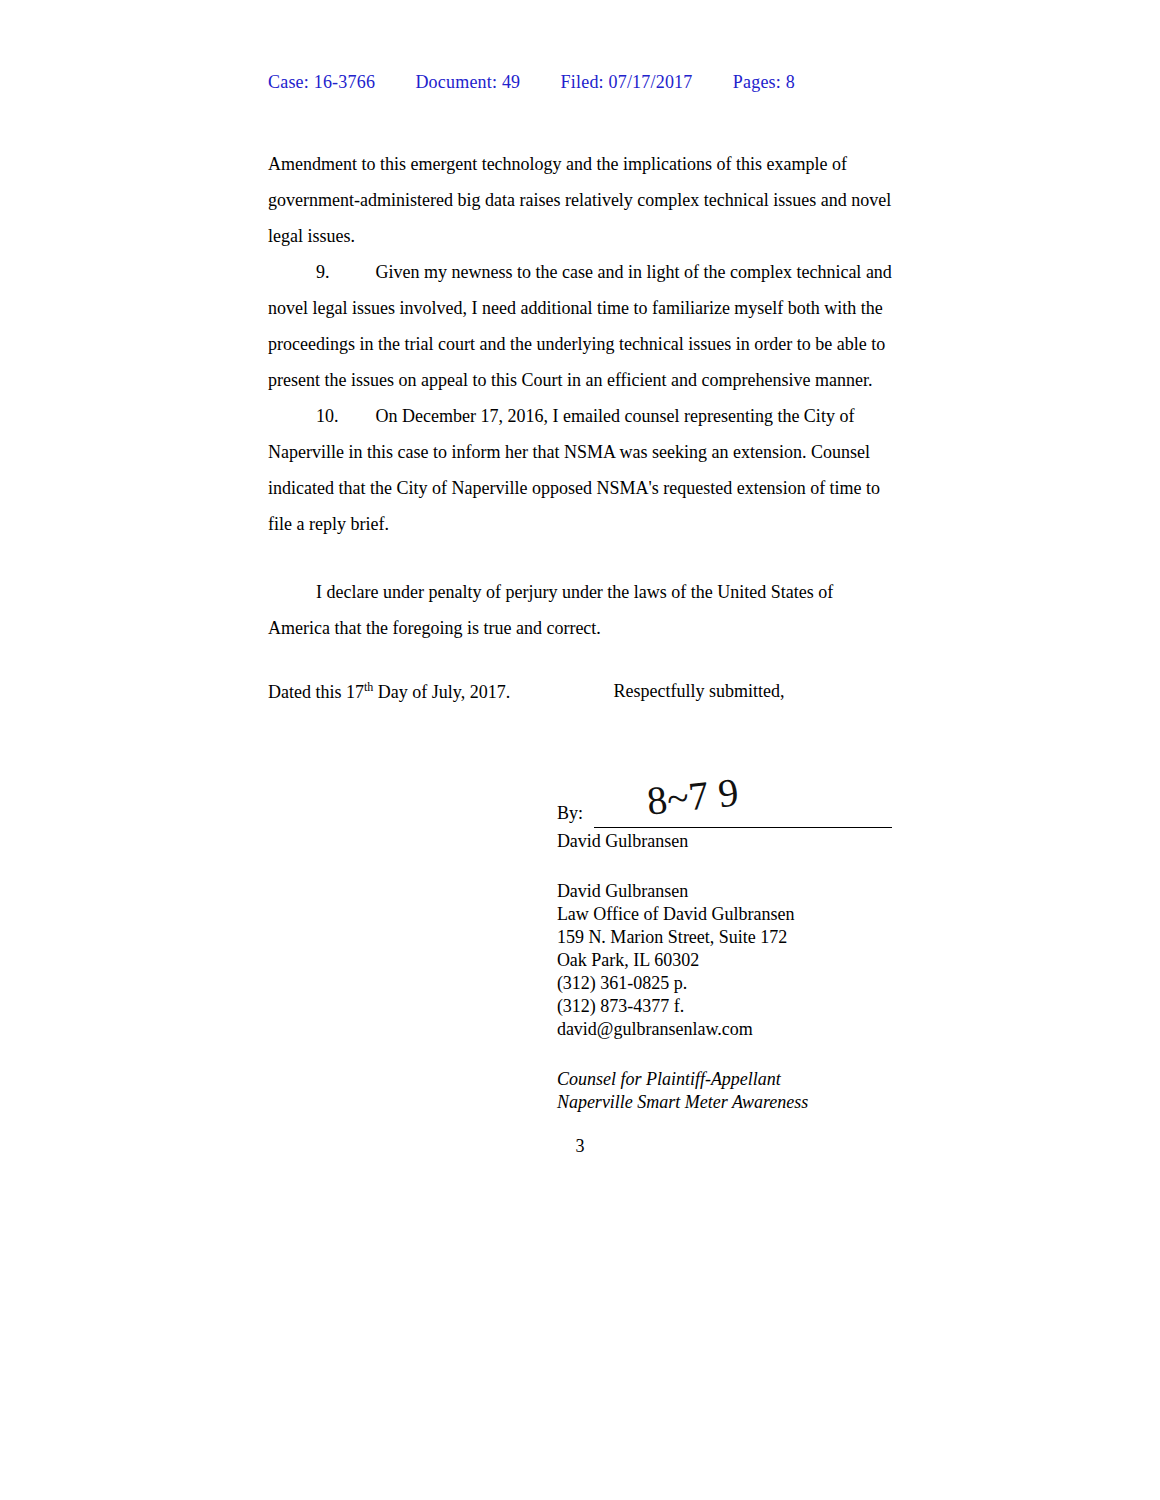Case: 16-3766 Document: 49 Filed: 07/17/2017 Pages: 8
Amendment to this emergent technology and the implications of this example of government-administered big data raises relatively complex technical issues and novel legal issues.
9. Given my newness to the case and in light of the complex technical and novel legal issues involved, I need additional time to familiarize myself both with the proceedings in the trial court and the underlying technical issues in order to be able to present the issues on appeal to this Court in an efficient and comprehensive manner.
10. On December 17, 2016, I emailed counsel representing the City of Naperville in this case to inform her that NSMA was seeking an extension. Counsel indicated that the City of Naperville opposed NSMA's requested extension of time to file a reply brief.
I declare under penalty of perjury under the laws of the United States of America that the foregoing is true and correct.
Dated this 17th Day of July, 2017.
Respectfully submitted,
By:
8~7 9
David Gulbransen
David Gulbransen
Law Office of David Gulbransen
159 N. Marion Street, Suite 172
Oak Park, IL 60302
(312) 361-0825 p.
(312) 873-4377 f.
david@gulbransenlaw.com
Counsel for Plaintiff-Appellant
Naperville Smart Meter Awareness
3